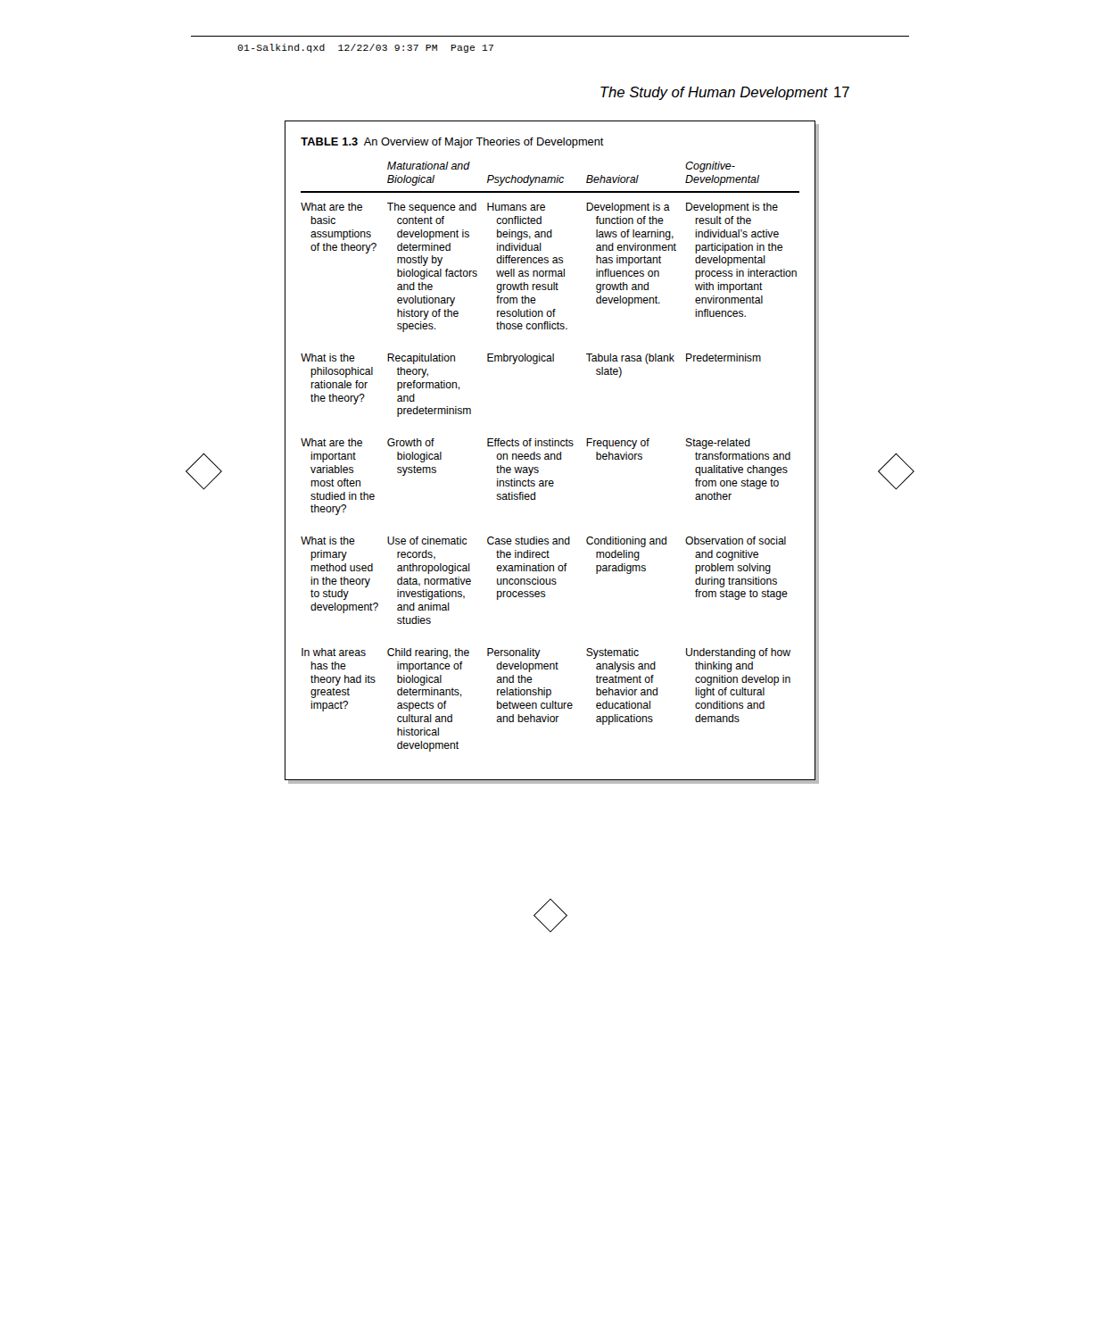01-Salkind.qxd 12/22/03 9:37 PM Page 17
The Study of Human Development 17
TABLE 1.3 An Overview of Major Theories of Development
| | Maturational and Biological | Psychodynamic | Behavioral | Cognitive- Developmental |
| --- | --- | --- | --- | --- |
| What are the basic assumptions of the theory? | The sequence and content of development is determined mostly by biological factors and the evolutionary history of the species. | Humans are conflicted beings, and individual differences as well as normal growth result from the resolution of those conflicts. | Development is a function of the laws of learning, and environment has important influences on growth and development. | Development is the result of the individual’s active participation in the developmental process in interaction with important environmental influences. |
| What is the philosophical rationale for the theory? | Recapitulation theory, preformation, and predeterminism | Embryological | Tabula rasa (blank slate) | Predeterminism |
| What are the important variables most often studied in the theory? | Growth of biological systems | Effects of instincts on needs and the ways instincts are satisfied | Frequency of behaviors | Stage-related transformations and qualitative changes from one stage to another |
| What is the primary method used in the theory to study development? | Use of cinematic records, anthropological data, normative investigations, and animal studies | Case studies and the indirect examination of unconscious processes | Conditioning and modeling paradigms | Observation of social and cognitive problem solving during transitions from stage to stage |
| In what areas has the theory had its greatest impact? | Child rearing, the importance of biological determinants, aspects of cultural and historical development | Personality development and the relationship between culture and behavior | Systematic analysis and treatment of behavior and educational applications | Understanding of how thinking and cognition develop in light of cultural conditions and demands |